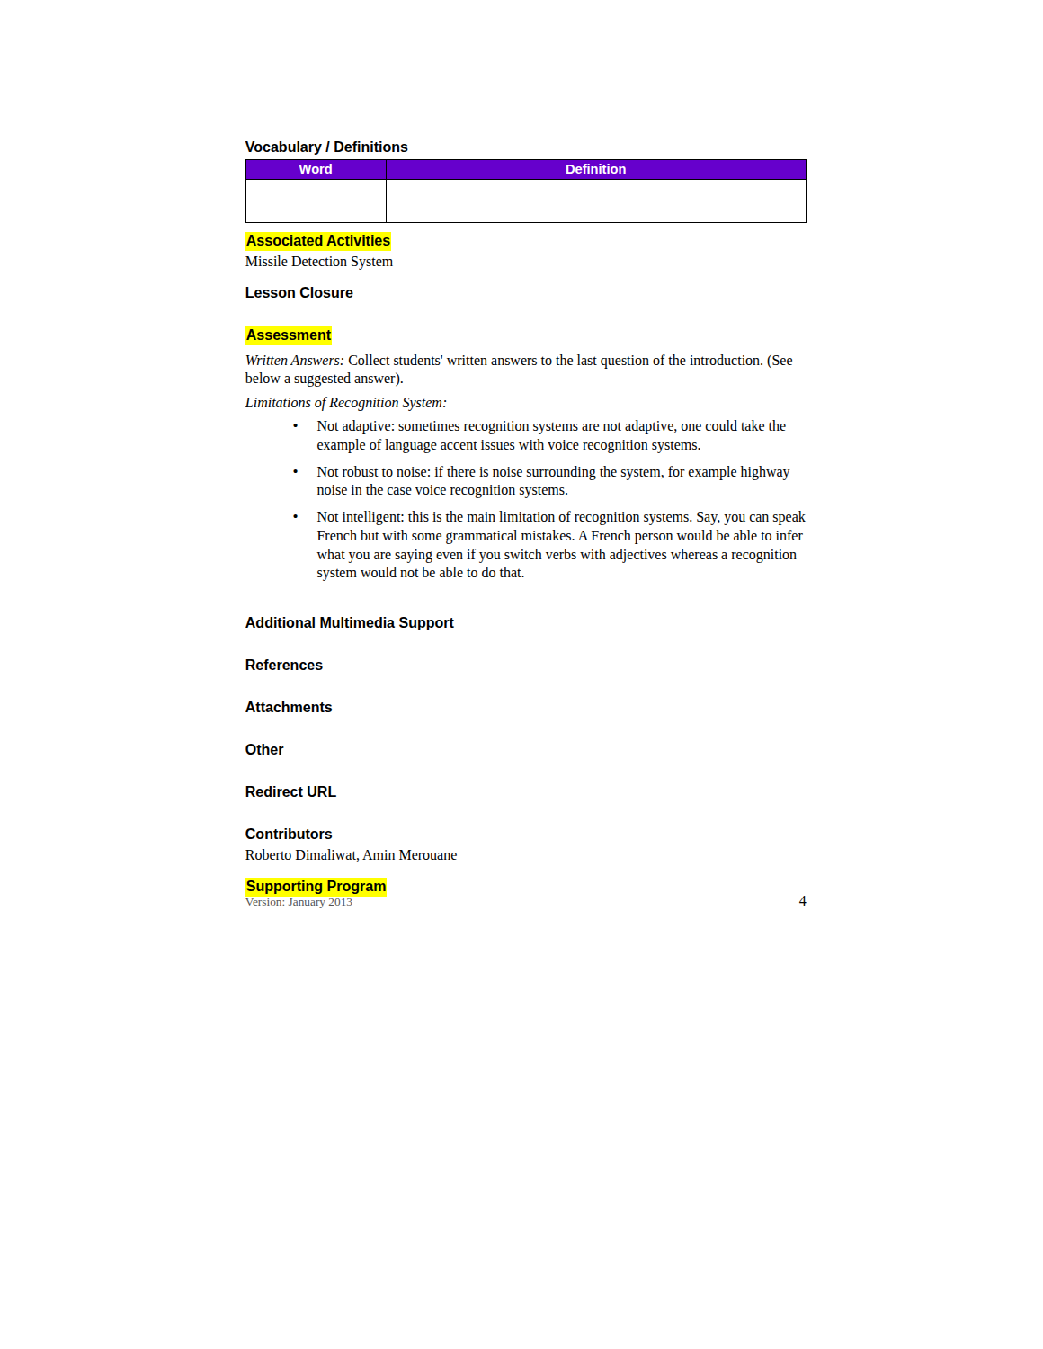Vocabulary / Definitions
| Word | Definition |
| --- | --- |
Associated Activities
Missile Detection System
Lesson Closure
Assessment
Written Answers: Collect students' written answers to the last question of the introduction. (See below a suggested answer).
Limitations of Recognition System:
Not adaptive: sometimes recognition systems are not adaptive, one could take the example of language accent issues with voice recognition systems.
Not robust to noise: if there is noise surrounding the system, for example highway noise in the case voice recognition systems.
Not intelligent: this is the main limitation of recognition systems. Say, you can speak French but with some grammatical mistakes. A French person would be able to infer what you are saying even if you switch verbs with adjectives whereas a recognition system would not be able to do that.
Additional Multimedia Support
References
Attachments
Other
Redirect URL
Contributors
Roberto Dimaliwat, Amin Merouane
Supporting Program
Version: January 2013 4